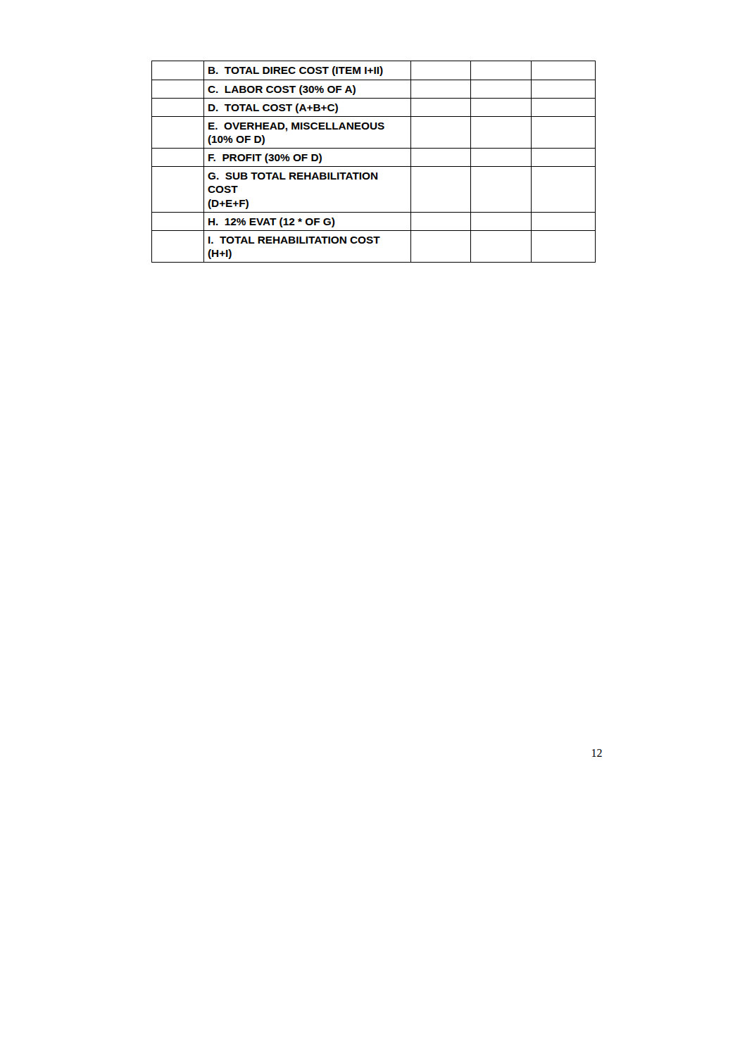| | B. TOTAL DIREC COST (ITEM I+II) | | | |
| | C. LABOR COST (30% OF A) | | | |
| | D. TOTAL COST (A+B+C) | | | |
| | E. OVERHEAD, MISCELLANEOUS (10% OF D) | | | |
| | F. PROFIT (30% OF D) | | | |
| | G. SUB TOTAL REHABILITATION COST (D+E+F) | | | |
| | H. 12% EVAT (12 * OF G) | | | |
| | I. TOTAL REHABILITATION COST (H+I) | | | |
12